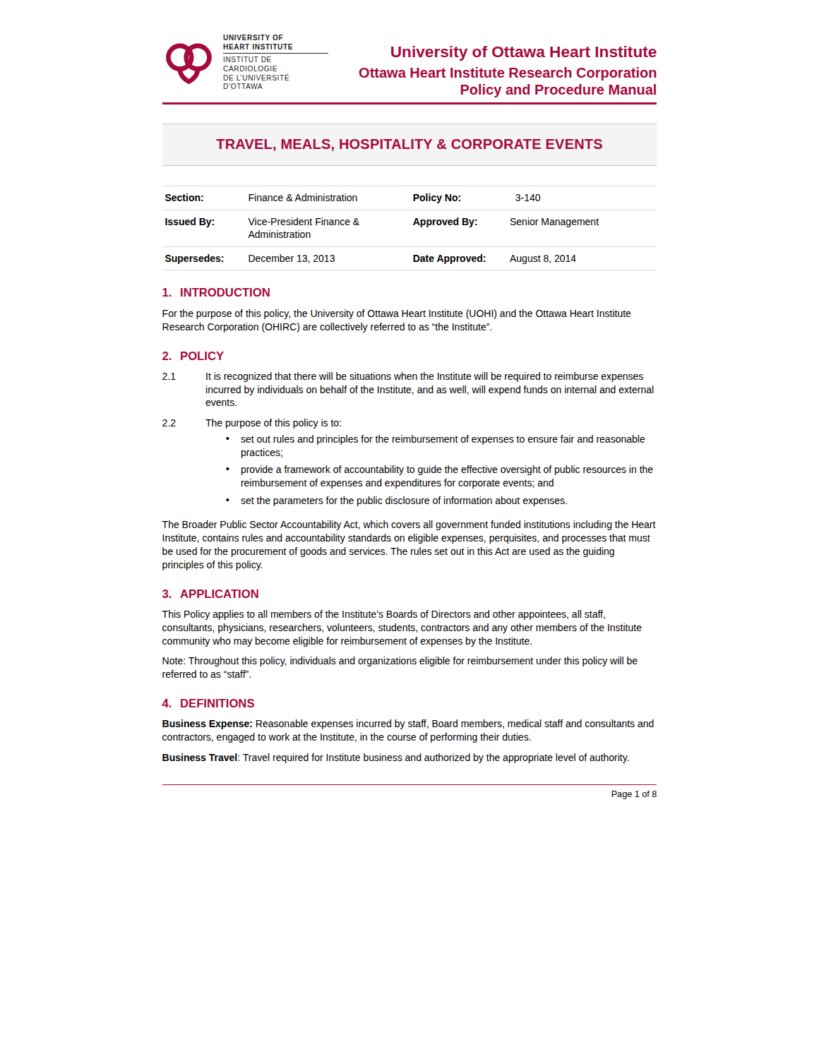UNIVERSITY OF
HEART INSTITUTE
INSTITUT DE CARDIOLOGIE
DE L’UNIVERSITÉ D’OTTAWA
University of Ottawa Heart Institute
Ottawa Heart Institute Research Corporation
Policy and Procedure Manual
TRAVEL, MEALS, HOSPITALITY & CORPORATE EVENTS
| Section: | Finance & Administration | Policy No: | 3-140 |
| Issued By: | Vice-President Finance & Administration | Approved By: | Senior Management |
| Supersedes: | December 13, 2013 | Date Approved: | August 8, 2014 |
1. INTRODUCTION
For the purpose of this policy, the University of Ottawa Heart Institute (UOHI) and the Ottawa Heart Institute Research Corporation (OHIRC) are collectively referred to as “the Institute”.
2. POLICY
2.1
It is recognized that there will be situations when the Institute will be required to reimburse expenses incurred by individuals on behalf of the Institute, and as well, will expend funds on internal and external events.
2.2
The purpose of this policy is to:
set out rules and principles for the reimbursement of expenses to ensure fair and reasonable practices;
provide a framework of accountability to guide the effective oversight of public resources in the reimbursement of expenses and expenditures for corporate events; and
set the parameters for the public disclosure of information about expenses.
The Broader Public Sector Accountability Act, which covers all government funded institutions including the Heart Institute, contains rules and accountability standards on eligible expenses, perquisites, and processes that must be used for the procurement of goods and services. The rules set out in this Act are used as the guiding principles of this policy.
3. APPLICATION
This Policy applies to all members of the Institute’s Boards of Directors and other appointees, all staff, consultants, physicians, researchers, volunteers, students, contractors and any other members of the Institute community who may become eligible for reimbursement of expenses by the Institute.
Note: Throughout this policy, individuals and organizations eligible for reimbursement under this policy will be referred to as “staff”.
4. DEFINITIONS
Business Expense: Reasonable expenses incurred by staff, Board members, medical staff and consultants and contractors, engaged to work at the Institute, in the course of performing their duties.
Business Travel: Travel required for Institute business and authorized by the appropriate level of authority.
Page 1 of 8